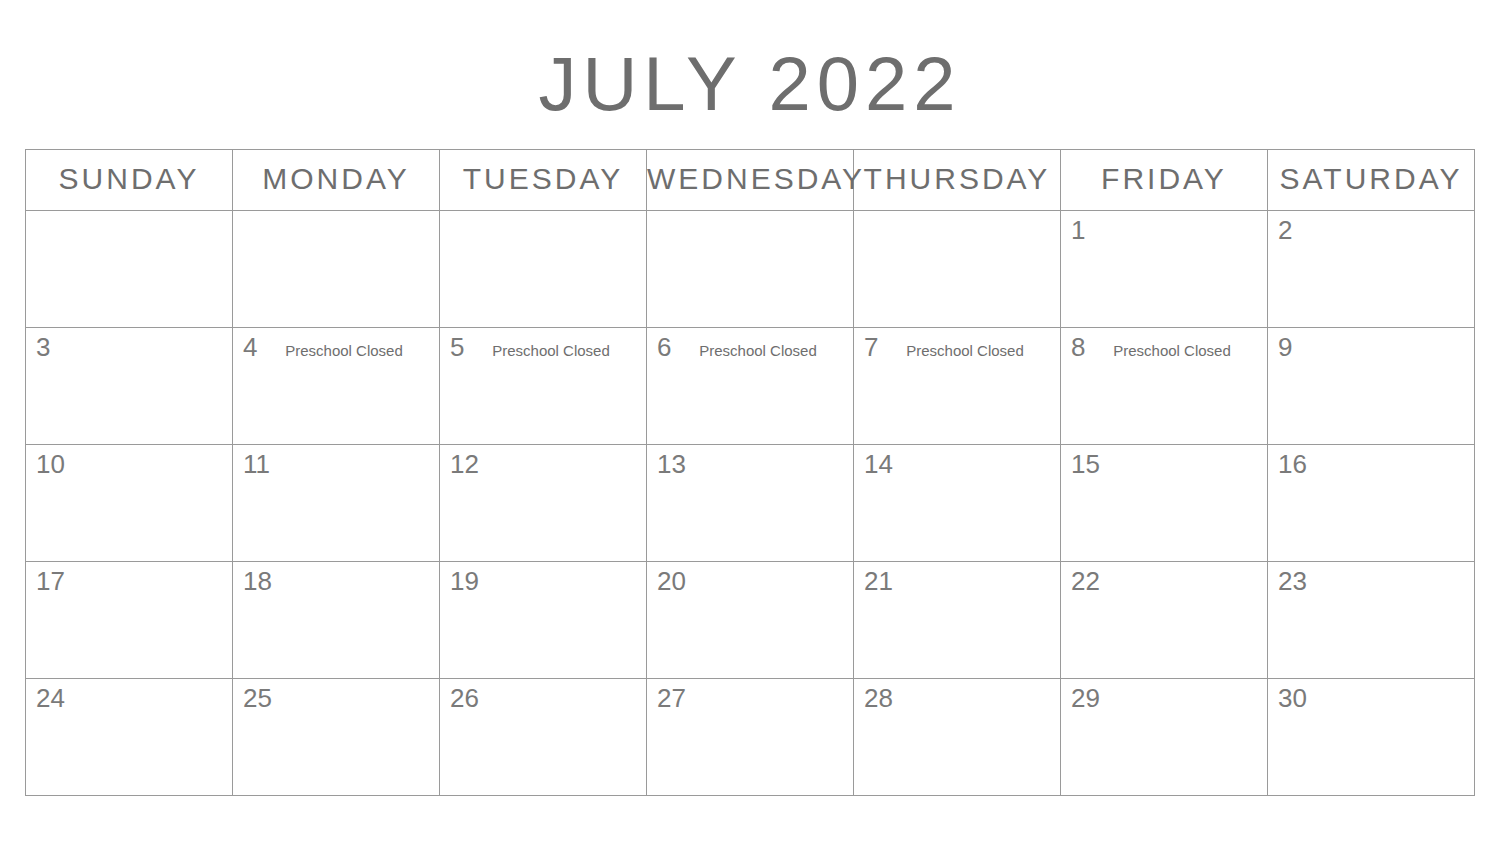July 2022
| Sunday | Monday | Tuesday | Wednesday | Thursday | Friday | Saturday |
| --- | --- | --- | --- | --- | --- | --- |
| | | | | | 1 | 2 |
| 3 | 4 Preschool Closed | 5 Preschool Closed | 6 Preschool Closed | 7 Preschool Closed | 8 Preschool Closed | 9 |
| 10 | 11 | 12 | 13 | 14 | 15 | 16 |
| 17 | 18 | 19 | 20 | 21 | 22 | 23 |
| 24 | 25 | 26 | 27 | 28 | 29 | 30 |